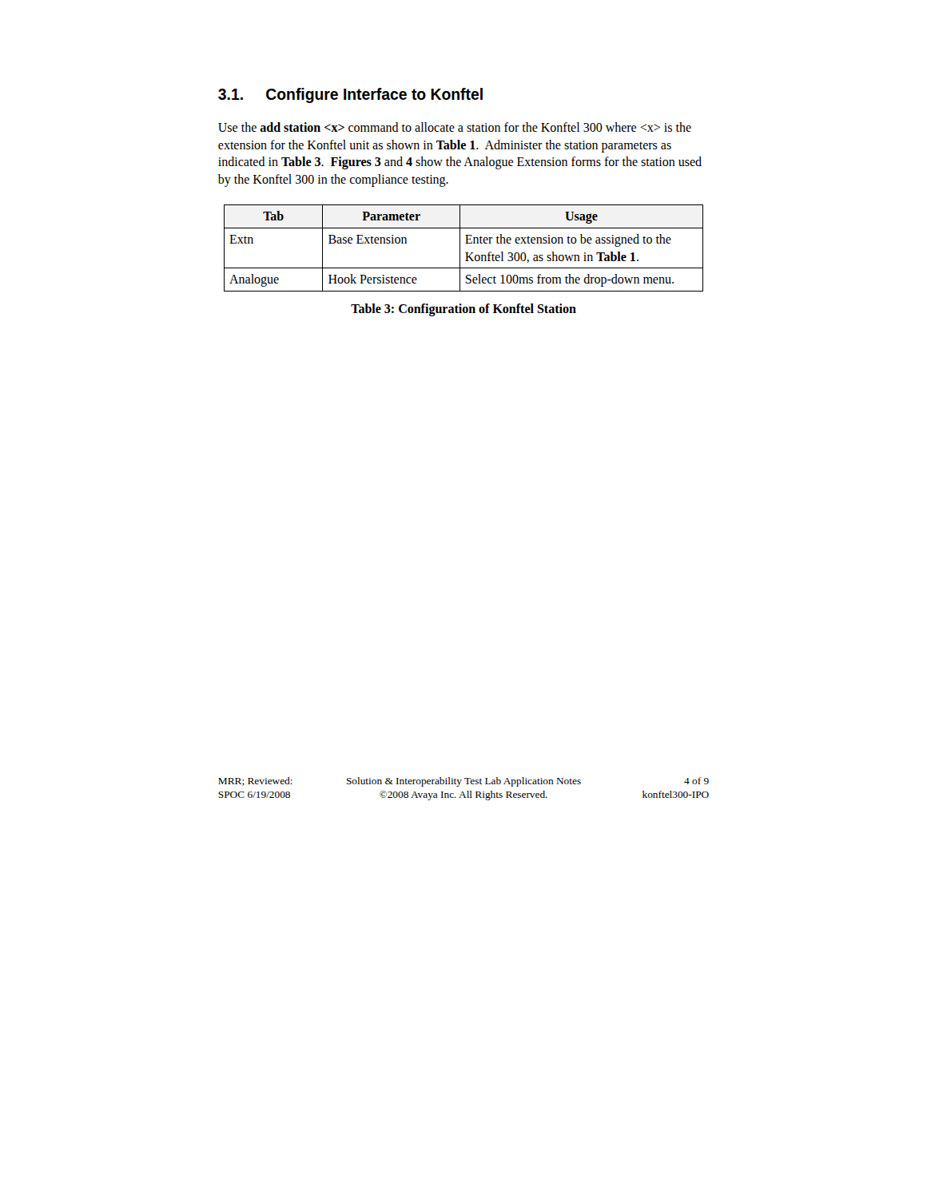3.1. Configure Interface to Konftel
Use the add station <x> command to allocate a station for the Konftel 300 where <x> is the extension for the Konftel unit as shown in Table 1. Administer the station parameters as indicated in Table 3. Figures 3 and 4 show the Analogue Extension forms for the station used by the Konftel 300 in the compliance testing.
| Tab | Parameter | Usage |
| --- | --- | --- |
| Extn | Base Extension | Enter the extension to be assigned to the Konftel 300, as shown in Table 1 . |
| Analogue | Hook Persistence | Select 100ms from the drop-down menu. |
Table 3: Configuration of Konftel Station
| MRR; Reviewed: | Solution & Interoperability Test Lab Application Notes | 4 of 9 |
| SPOC 6/19/2008 | ©2008 Avaya Inc. All Rights Reserved. | konftel300-IPO |